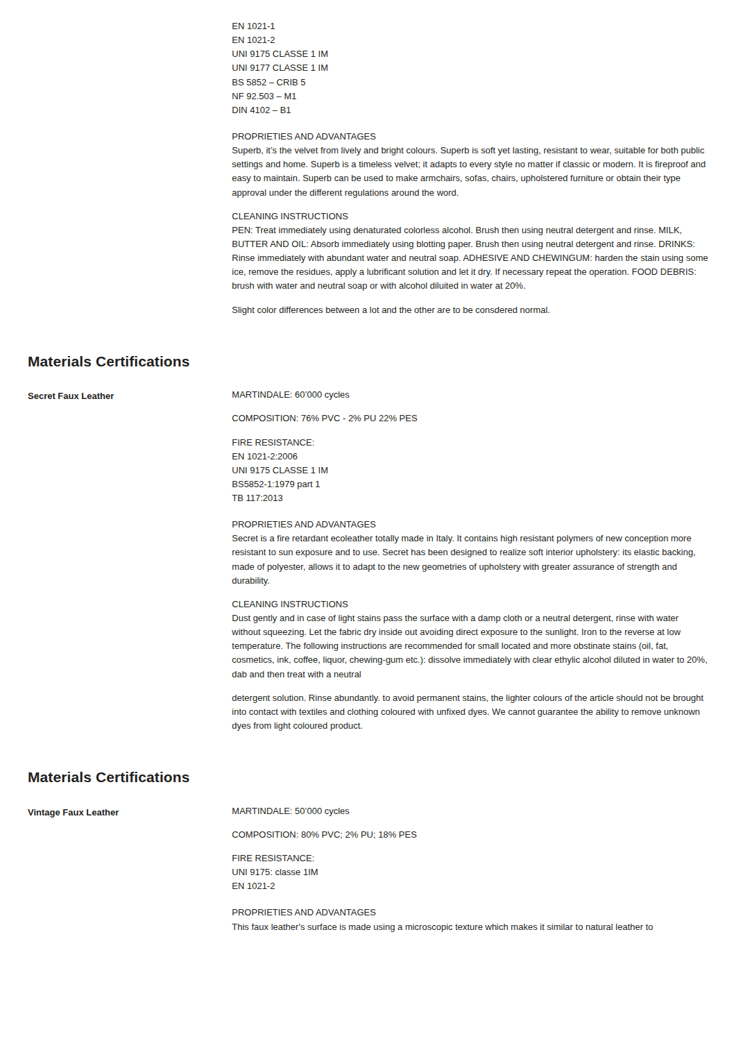EN 1021-1
EN 1021-2
UNI 9175 CLASSE 1 IM
UNI 9177 CLASSE 1 IM
BS 5852 – CRIB 5
NF 92.503 – M1
DIN 4102 – B1
PROPRIETIES AND ADVANTAGES
Superb, it’s the velvet from lively and bright colours. Superb is soft yet lasting, resistant to wear, suitable for both public settings and home. Superb is a timeless velvet; it adapts to every style no matter if classic or modern. It is fireproof and easy to maintain. Superb can be used to make armchairs, sofas, chairs, upholstered furniture or obtain their type approval under the different regulations around the word.
CLEANING INSTRUCTIONS
PEN: Treat immediately using denaturated colorless alcohol. Brush then using neutral detergent and rinse. MILK, BUTTER AND OIL: Absorb immediately using blotting paper. Brush then using neutral detergent and rinse. DRINKS: Rinse immediately with abundant water and neutral soap. ADHESIVE AND CHEWINGUM: harden the stain using some ice, remove the residues, apply a lubrificant solution and let it dry. If necessary repeat the operation. FOOD DEBRIS: brush with water and neutral soap or with alcohol diluited in water at 20%.
Slight color differences between a lot and the other are to be consdered normal.
Materials Certifications
Secret Faux Leather
MARTINDALE: 60’000 cycles
COMPOSITION: 76% PVC - 2% PU 22% PES
FIRE RESISTANCE:
EN 1021-2:2006
UNI 9175 CLASSE 1 IM
BS5852-1:1979 part 1
TB 117:2013
PROPRIETIES AND ADVANTAGES
Secret is a fire retardant ecoleather totally made in Italy. It contains high resistant polymers of new conception more resistant to sun exposure and to use. Secret has been designed to realize soft interior upholstery: its elastic backing, made of polyester, allows it to adapt to the new geometries of upholstery with greater assurance of strength and durability.
CLEANING INSTRUCTIONS
Dust gently and in case of light stains pass the surface with a damp cloth or a neutral detergent, rinse with water without squeezing. Let the fabric dry inside out avoiding direct exposure to the sunlight. Iron to the reverse at low temperature. The following instructions are recommended for small located and more obstinate stains (oil, fat, cosmetics, ink, coffee, liquor, chewing-gum etc.): dissolve immediately with clear ethylic alcohol diluted in water to 20%, dab and then treat with a neutral
detergent solution. Rinse abundantly. to avoid permanent stains, the lighter colours of the article should not be brought into contact with textiles and clothing coloured with unfixed dyes. We cannot guarantee the ability to remove unknown dyes from light coloured product.
Materials Certifications
Vintage Faux Leather
MARTINDALE: 50’000 cycles
COMPOSITION: 80% PVC; 2% PU; 18% PES
FIRE RESISTANCE:
UNI 9175: classe 1IM
EN 1021-2
PROPRIETIES AND ADVANTAGES
This faux leather's surface is made using a microscopic texture which makes it similar to natural leather to